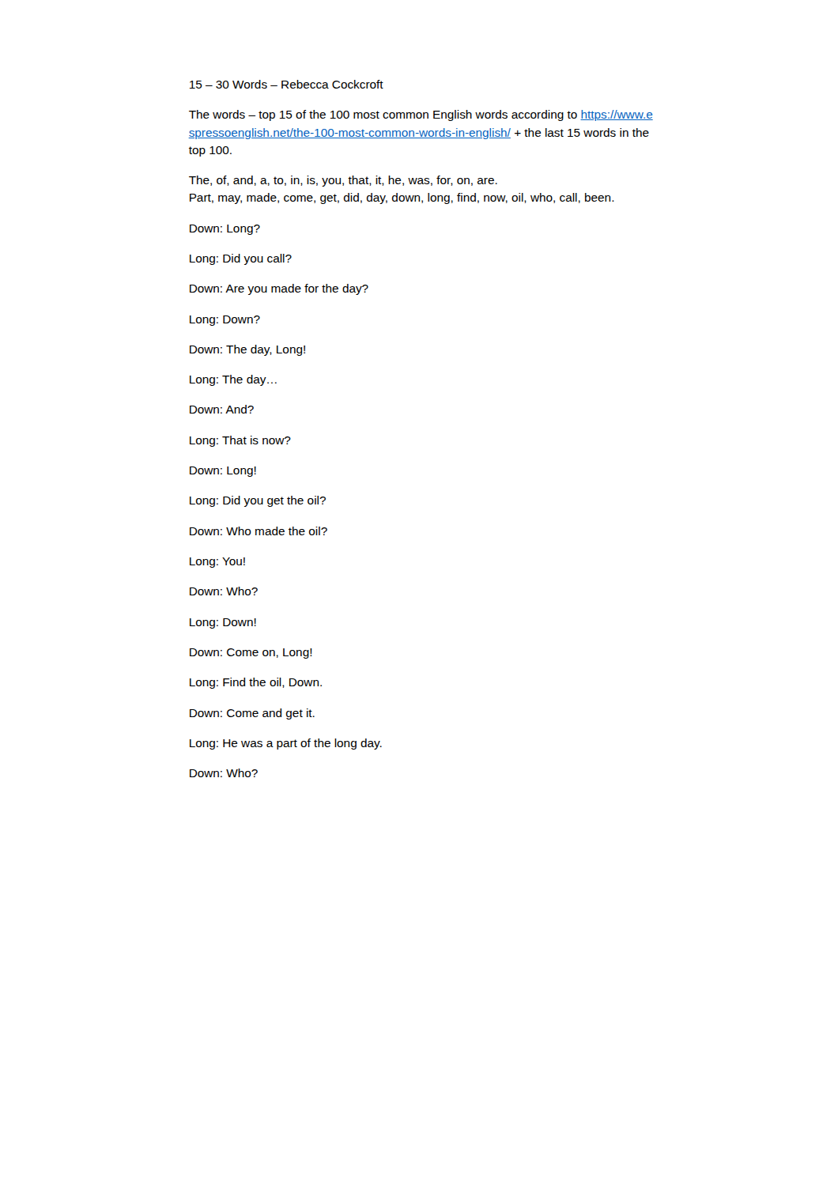15 – 30 Words – Rebecca Cockcroft
The words – top 15 of the 100 most common English words according to https://www.espressoenglish.net/the-100-most-common-words-in-english/ + the last 15 words in the top 100.
The, of, and, a, to, in, is, you, that, it, he, was, for, on, are.
Part, may, made, come, get, did, day, down, long, find, now, oil, who, call, been.
Down: Long?
Long: Did you call?
Down: Are you made for the day?
Long: Down?
Down: The day, Long!
Long: The day…
Down: And?
Long: That is now?
Down: Long!
Long: Did you get the oil?
Down: Who made the oil?
Long: You!
Down: Who?
Long: Down!
Down: Come on, Long!
Long: Find the oil, Down.
Down: Come and get it.
Long: He was a part of the long day.
Down: Who?